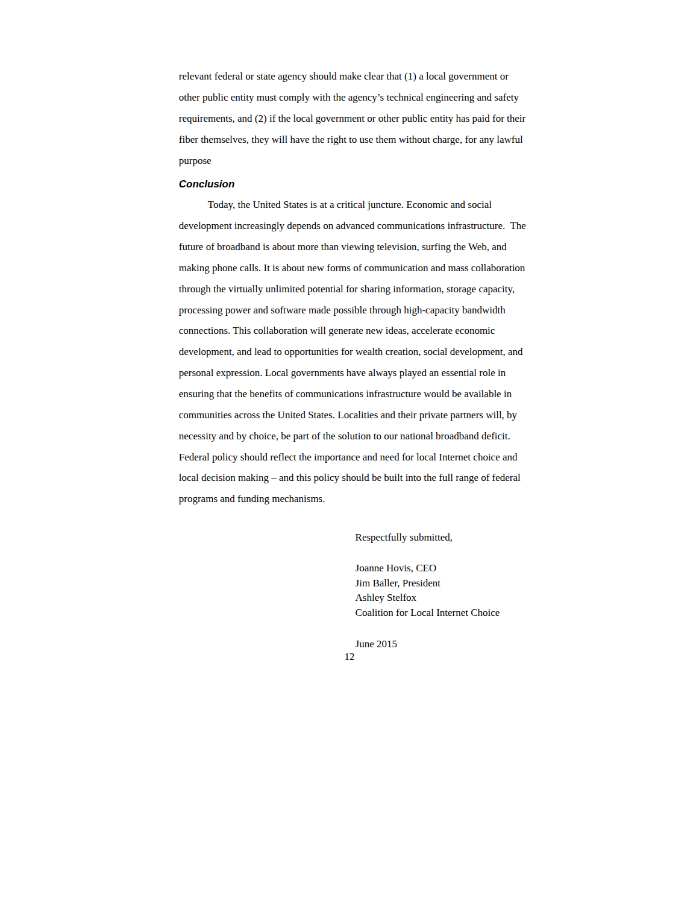relevant federal or state agency should make clear that (1) a local government or other public entity must comply with the agency’s technical engineering and safety requirements, and (2) if the local government or other public entity has paid for their fiber themselves, they will have the right to use them without charge, for any lawful purpose
Conclusion
Today, the United States is at a critical juncture. Economic and social development increasingly depends on advanced communications infrastructure. The future of broadband is about more than viewing television, surfing the Web, and making phone calls. It is about new forms of communication and mass collaboration through the virtually unlimited potential for sharing information, storage capacity, processing power and software made possible through high-capacity bandwidth connections. This collaboration will generate new ideas, accelerate economic development, and lead to opportunities for wealth creation, social development, and personal expression. Local governments have always played an essential role in ensuring that the benefits of communications infrastructure would be available in communities across the United States. Localities and their private partners will, by necessity and by choice, be part of the solution to our national broadband deficit. Federal policy should reflect the importance and need for local Internet choice and local decision making – and this policy should be built into the full range of federal programs and funding mechanisms.
Respectfully submitted,
Joanne Hovis, CEO
Jim Baller, President
Ashley Stelfox
Coalition for Local Internet Choice
June 2015
12